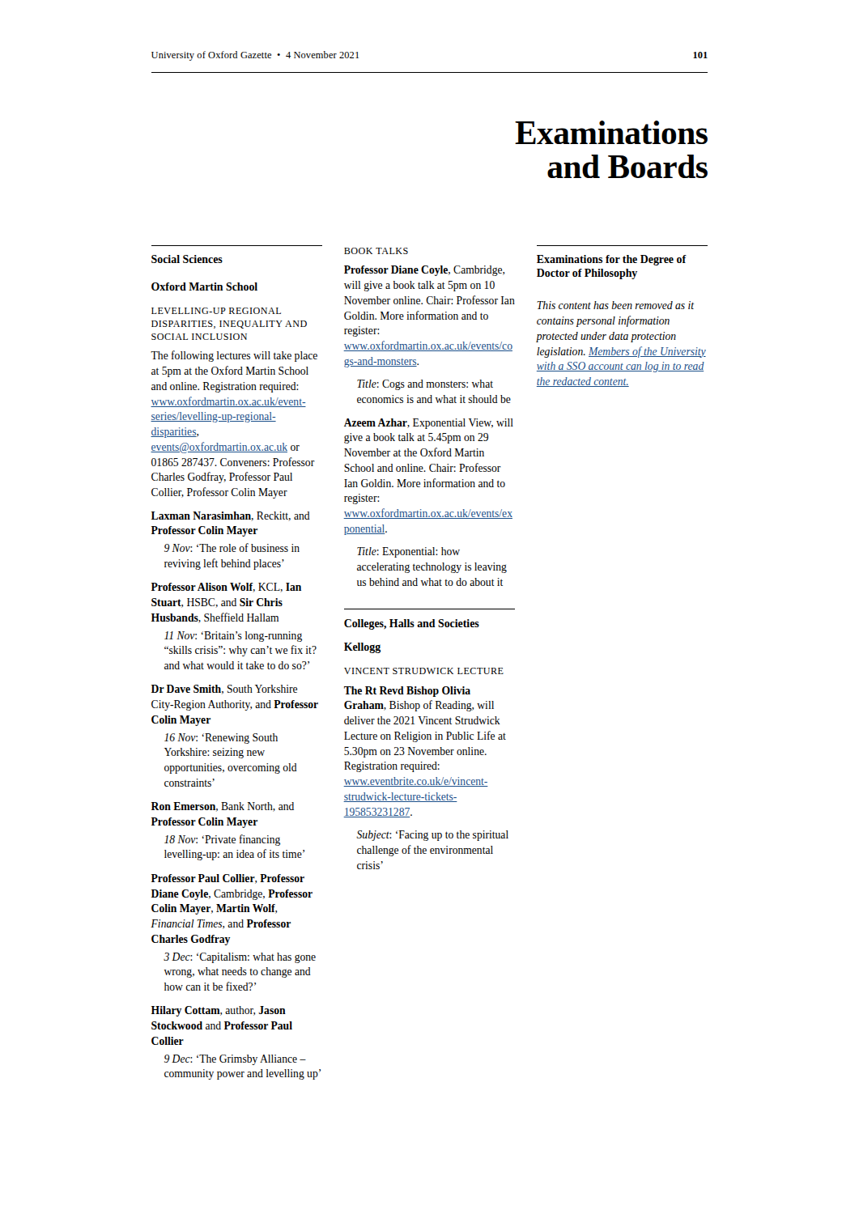University of Oxford Gazette • 4 November 2021
101
Examinations
and Boards
Social Sciences
Oxford Martin School
Levelling-up regional disparities, inequality and social inclusion
The following lectures will take place at 5pm at the Oxford Martin School and online. Registration required: www.oxfordmartin.ox.ac.uk/event-series/levelling-up-regional-disparities, events@oxfordmartin.ox.ac.uk or 01865 287437. Conveners: Professor Charles Godfray, Professor Paul Collier, Professor Colin Mayer
Laxman Narasimhan, Reckitt, and Professor Colin Mayer
9 Nov: ‘The role of business in reviving left behind places’
Professor Alison Wolf, KCL, Ian Stuart, HSBC, and Sir Chris Husbands, Sheffield Hallam
11 Nov: ‘Britain’s long-running “skills crisis”: why can’t we fix it? and what would it take to do so?’
Dr Dave Smith, South Yorkshire City-Region Authority, and Professor Colin Mayer
16 Nov: ‘Renewing South Yorkshire: seizing new opportunities, overcoming old constraints’
Ron Emerson, Bank North, and Professor Colin Mayer
18 Nov: ‘Private financing levelling-up: an idea of its time’
Professor Paul Collier, Professor Diane Coyle, Cambridge, Professor Colin Mayer, Martin Wolf, Financial Times, and Professor Charles Godfray
3 Dec: ‘Capitalism: what has gone wrong, what needs to change and how can it be fixed?’
Hilary Cottam, author, Jason Stockwood and Professor Paul Collier
9 Dec: ‘The Grimsby Alliance – community power and levelling up’
Book talks
Professor Diane Coyle, Cambridge, will give a book talk at 5pm on 10 November online. Chair: Professor Ian Goldin. More information and to register: www.oxfordmartin.ox.ac.uk/events/cogs-and-monsters.
Title: Cogs and monsters: what economics is and what it should be
Azeem Azhar, Exponential View, will give a book talk at 5.45pm on 29 November at the Oxford Martin School and online. Chair: Professor Ian Goldin. More information and to register: www.oxfordmartin.ox.ac.uk/events/exponential.
Title: Exponential: how accelerating technology is leaving us behind and what to do about it
Colleges, Halls and Societies
Kellogg
Vincent Strudwick Lecture
The Rt Revd Bishop Olivia Graham, Bishop of Reading, will deliver the 2021 Vincent Strudwick Lecture on Religion in Public Life at 5.30pm on 23 November online. Registration required: www.eventbrite.co.uk/e/vincent-strudwick-lecture-tickets-195853231287.
Subject: ‘Facing up to the spiritual challenge of the environmental crisis’
Examinations for the Degree of Doctor of Philosophy
This content has been removed as it contains personal information protected under data protection legislation. Members of the University with a SSO account can log in to read the redacted content.